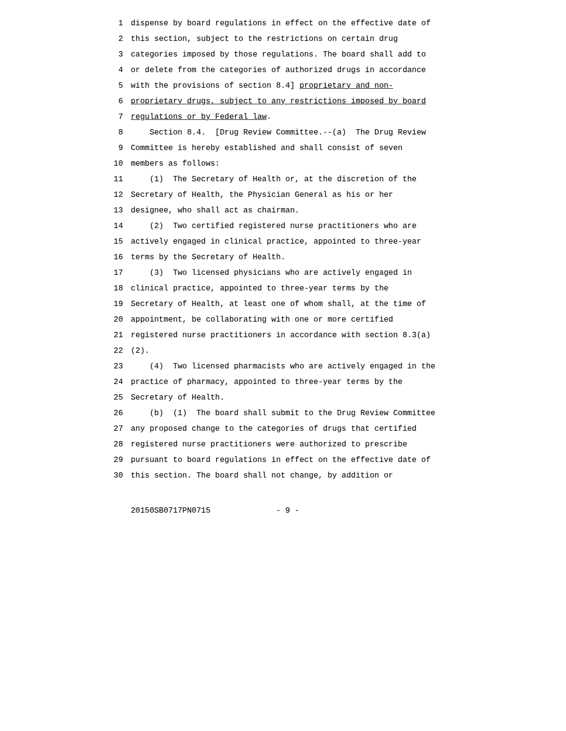dispense by board regulations in effect on the effective date of
this section, subject to the restrictions on certain drug
categories imposed by those regulations. The board shall add to
or delete from the categories of authorized drugs in accordance
with the provisions of section 8.4] proprietary and non-
proprietary drugs, subject to any restrictions imposed by board
regulations or by Federal law.
Section 8.4. [Drug Review Committee.--(a) The Drug Review
Committee is hereby established and shall consist of seven
members as follows:
(1) The Secretary of Health or, at the discretion of the
Secretary of Health, the Physician General as his or her
designee, who shall act as chairman.
(2) Two certified registered nurse practitioners who are
actively engaged in clinical practice, appointed to three-year
terms by the Secretary of Health.
(3) Two licensed physicians who are actively engaged in
clinical practice, appointed to three-year terms by the
Secretary of Health, at least one of whom shall, at the time of
appointment, be collaborating with one or more certified
registered nurse practitioners in accordance with section 8.3(a)
(2).
(4) Two licensed pharmacists who are actively engaged in the
practice of pharmacy, appointed to three-year terms by the
Secretary of Health.
(b) (1) The board shall submit to the Drug Review Committee
any proposed change to the categories of drugs that certified
registered nurse practitioners were authorized to prescribe
pursuant to board regulations in effect on the effective date of
this section. The board shall not change, by addition or
20150SB0717PN0715 - 9 -